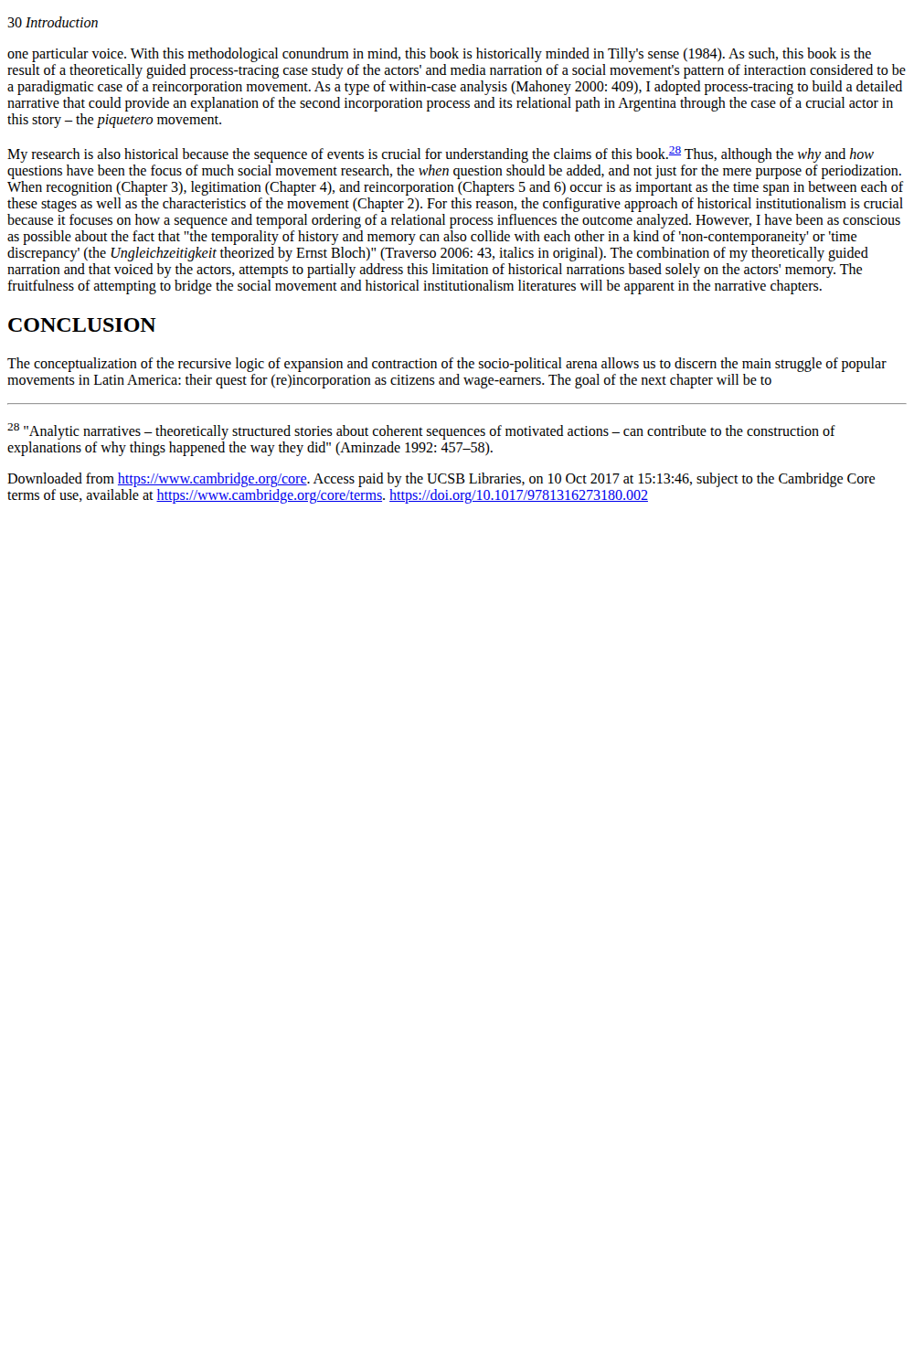30 Introduction
one particular voice. With this methodological conundrum in mind, this book is historically minded in Tilly's sense (1984). As such, this book is the result of a theoretically guided process-tracing case study of the actors' and media narration of a social movement's pattern of interaction considered to be a paradigmatic case of a reincorporation movement. As a type of within-case analysis (Mahoney 2000: 409), I adopted process-tracing to build a detailed narrative that could provide an explanation of the second incorporation process and its relational path in Argentina through the case of a crucial actor in this story – the piquetero movement.
My research is also historical because the sequence of events is crucial for understanding the claims of this book.28 Thus, although the why and how questions have been the focus of much social movement research, the when question should be added, and not just for the mere purpose of periodization. When recognition (Chapter 3), legitimation (Chapter 4), and reincorporation (Chapters 5 and 6) occur is as important as the time span in between each of these stages as well as the characteristics of the movement (Chapter 2). For this reason, the configurative approach of historical institutionalism is crucial because it focuses on how a sequence and temporal ordering of a relational process influences the outcome analyzed. However, I have been as conscious as possible about the fact that "the temporality of history and memory can also collide with each other in a kind of 'non-contemporaneity' or 'time discrepancy' (the Ungleichzeitigkeit theorized by Ernst Bloch)" (Traverso 2006: 43, italics in original). The combination of my theoretically guided narration and that voiced by the actors, attempts to partially address this limitation of historical narrations based solely on the actors' memory. The fruitfulness of attempting to bridge the social movement and historical institutionalism literatures will be apparent in the narrative chapters.
CONCLUSION
The conceptualization of the recursive logic of expansion and contraction of the socio-political arena allows us to discern the main struggle of popular movements in Latin America: their quest for (re)incorporation as citizens and wage-earners. The goal of the next chapter will be to
28 "Analytic narratives – theoretically structured stories about coherent sequences of motivated actions – can contribute to the construction of explanations of why things happened the way they did" (Aminzade 1992: 457–58).
Downloaded from https://www.cambridge.org/core. Access paid by the UCSB Libraries, on 10 Oct 2017 at 15:13:46, subject to the Cambridge Core terms of use, available at https://www.cambridge.org/core/terms. https://doi.org/10.1017/9781316273180.002